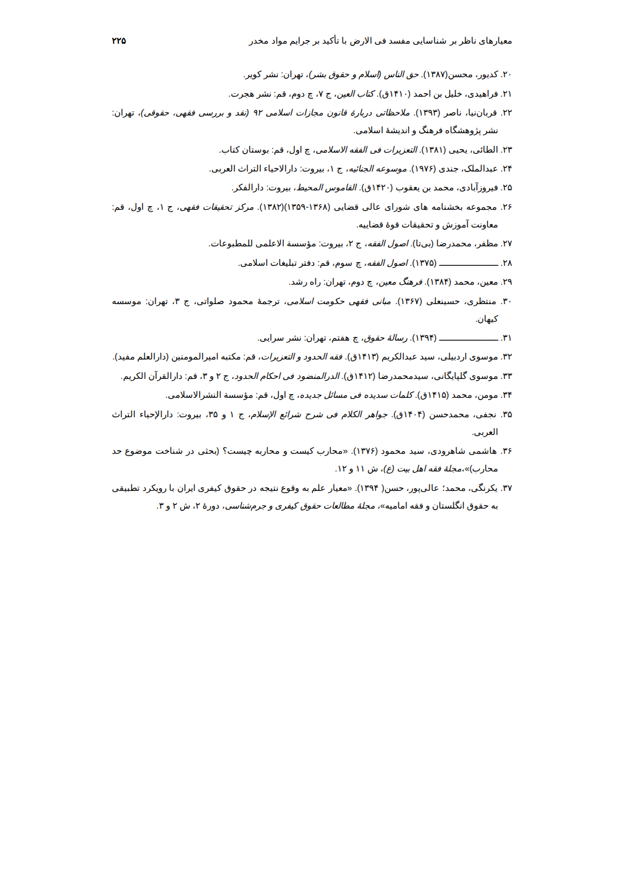معیارهای ناظر بر شناسایی مفسد فی الارض با تأکید بر جرایم مواد مخدر ۲۲۵
۲۰. کدیور، محسن(۱۳۸۷). حق الناس (اسلام و حقوق بشر)، تهران: نشر کویر.
۲۱. فراهیدی، خلیل بن احمد (۱۴۱۰ق). کتاب العین، ج ۷، چ دوم، قم: نشر هجرت.
۲۲. قربان‌نیا، ناصر (۱۳۹۳). ملاحظاتی دربارۀ قانون مجازات اسلامی ۹۲ (نقد و بررسی فقهی، حقوقی)، تهران: نشر پژوهشگاه فرهنگ و اندیشۀ اسلامی.
۲۳. الطائی، یحیی (۱۳۸۱). التعزیرات فی الفقه الاسلامی، چ اول، قم: بوستان کتاب.
۲۴. عبدالملک، جندی (۱۹۷۶). موسوعه الجنائیه، ج ۱، بیروت: دارالاحیاء التراث العربی.
۲۵. فیروزآبادی، محمد بن یعقوب (۱۴۲۰ق). القاموس المحیط، بیروت: دارالفکر.
۲۶. مجموعه بخشنامه های شورای عالی قضایی (۱۳۶۸-۱۳۵۹)(۱۳۸۲). مرکز تحقیقات فقهی، ج ۱، چ اول، قم: معاونت آموزش و تحقیقات قوۀ قضاییه.
۲۷. مظفر، محمدرضا (بی‌تا). اصول الفقه، ج ۲، بیروت: مؤسسة الاعلمی للمطبوعات.
۲۸. ـــــــــــــــــــــــــ (۱۳۷۵). اصول الفقه، چ سوم، قم: دفتر تبلیغات اسلامی.
۲۹. معین، محمد (۱۳۸۴). فرهنگ معین، چ دوم، تهران: راه رشد.
۳۰. منتظری، حسینعلی (۱۳۶۷). مبانی فقهی حکومت اسلامی، ترجمۀ محمود صلواتی، ج ۳، تهران: موسسه کیهان.
۳۱. ـــــــــــــــــــــــــ (۱۳۹۴). رسالۀ حقوق، چ هفتم، تهران: نشر سرایی.
۳۲. موسوی اردبیلی، سید عبدالکریم (۱۴۱۳ق). فقه الحدود و التعزیرات، قم: مکتبه امیرالمومنین (دارالعلم مفید).
۳۳. موسوی گلپایگانی، سیدمحمدرضا (۱۴۱۲ق). الدرالمنضود فی احکام الحدود، ج ۲ و ۳، قم: دارالقرآن الکریم.
۳۴. مومن، محمد (۱۴۱۵ق). کلمات سدیده فی مسائل جدیده، چ اول، قم: مؤسسة النشرالاسلامی.
۳۵. نجفی، محمدحسن (۱۴۰۴ق). جواهر الکلام فی شرح شرائع الإسلام، ج ۱ و ۳۵، بیروت: دارالإحیاء التراث العربی.
۳۶. هاشمی شاهرودی، سید محمود (۱۳۷۶). «محارب کیست و محاربه چیست؟ (بحثی در شناخت موضوع حد محارب)»،مجلۀ فقه اهل بیت (ع)، ش ۱۱ و ۱۲.
۳۷. یکرنگی، محمد؛ عالی‌پور، حسن( ۱۳۹۴). «معیار علم به وقوع نتیجه در حقوق کیفری ایران با رویکرد تطبیقی به حقوق انگلستان و فقه امامیه»، مجلۀ مطالعات حقوق کیفری و جرم‌شناسی، دورۀ ۲، ش ۲ و ۳.